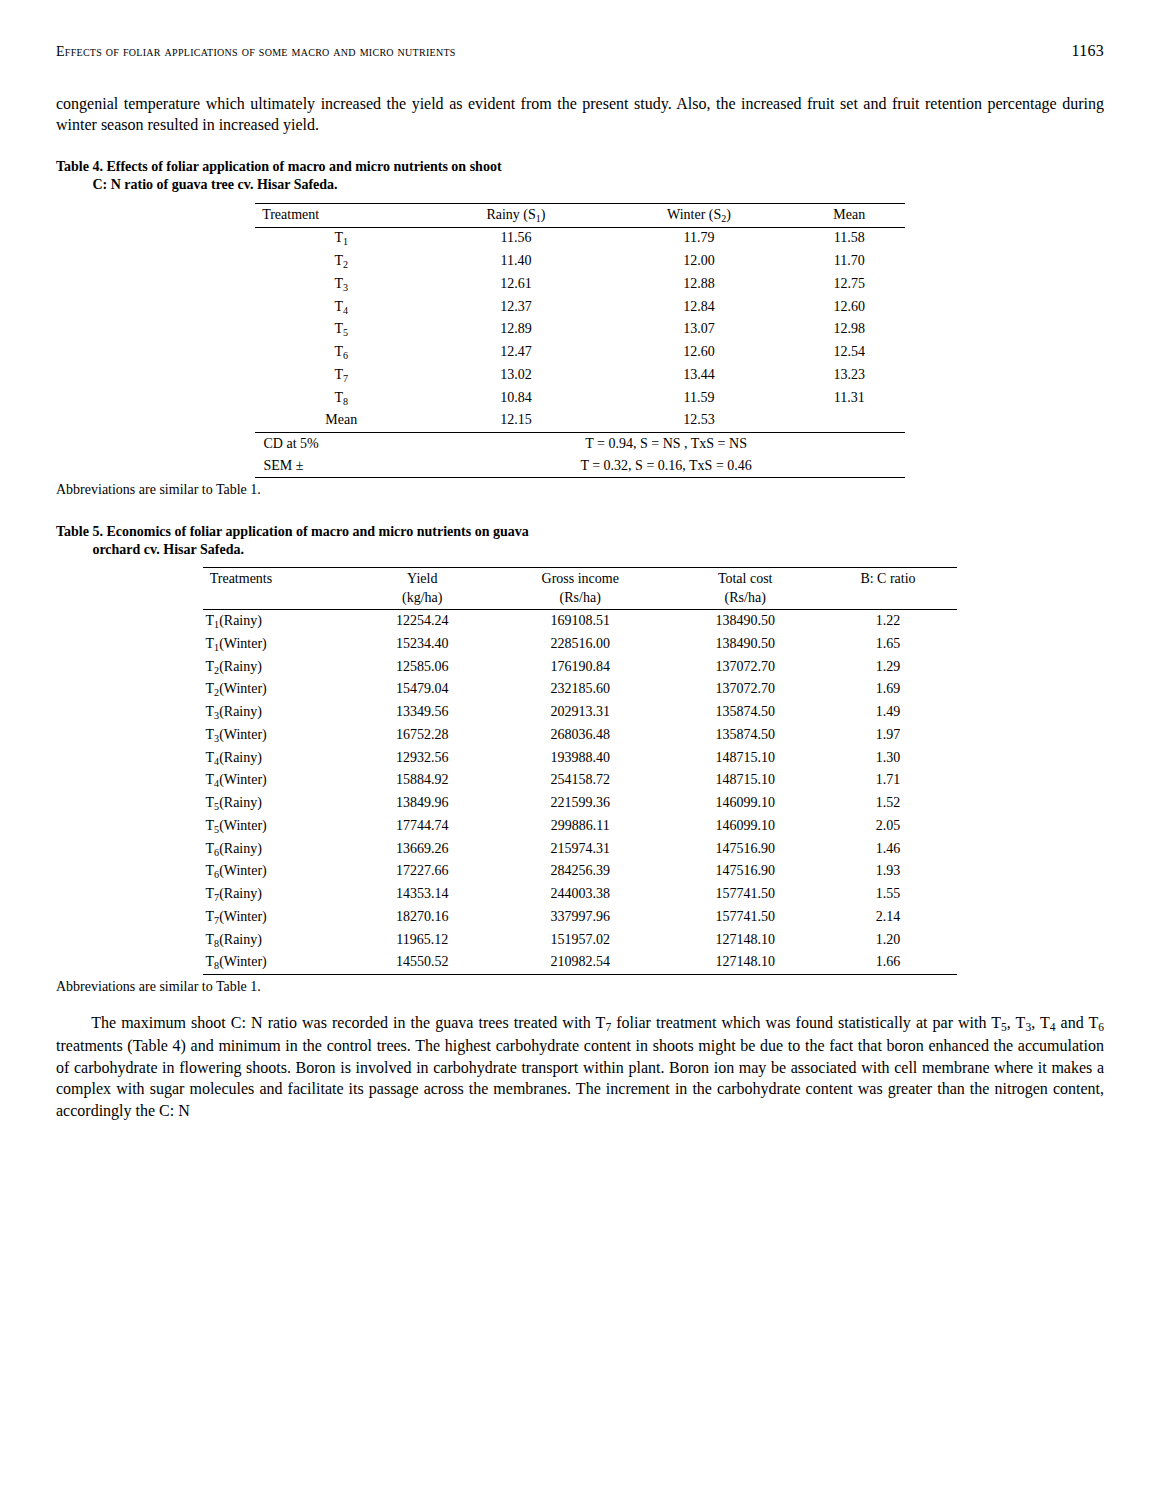Effects of foliar applications of some macro and micro nutrients 1163
congenial temperature which ultimately increased the yield as evident from the present study. Also, the increased fruit set and fruit retention percentage during winter season resulted in increased yield.
Table 4. Effects of foliar application of macro and micro nutrients on shoot C: N ratio of guava tree cv. Hisar Safeda.
| Treatment | Rainy (S 1 ) | Winter (S 2 ) | Mean |
| --- | --- | --- | --- |
| T 1 | 11.56 | 11.79 | 11.58 |
| T 2 | 11.40 | 12.00 | 11.70 |
| T 3 | 12.61 | 12.88 | 12.75 |
| T 4 | 12.37 | 12.84 | 12.60 |
| T 5 | 12.89 | 13.07 | 12.98 |
| T 6 | 12.47 | 12.60 | 12.54 |
| T 7 | 13.02 | 13.44 | 13.23 |
| T 8 | 10.84 | 11.59 | 11.31 |
| Mean | 12.15 | 12.53 | |
| CD at 5% | T = 0.94, S = NS , TxS = NS |
| SEM ± | T = 0.32, S = 0.16, TxS = 0.46 |
Abbreviations are similar to Table 1.
Table 5. Economics of foliar application of macro and micro nutrients on guava orchard cv. Hisar Safeda.
| Treatments | Yield (kg/ha) | Gross income (Rs/ha) | Total cost (Rs/ha) | B: C ratio |
| --- | --- | --- | --- | --- |
| T 1 (Rainy) | 12254.24 | 169108.51 | 138490.50 | 1.22 |
| T 1 (Winter) | 15234.40 | 228516.00 | 138490.50 | 1.65 |
| T 2 (Rainy) | 12585.06 | 176190.84 | 137072.70 | 1.29 |
| T 2 (Winter) | 15479.04 | 232185.60 | 137072.70 | 1.69 |
| T 3 (Rainy) | 13349.56 | 202913.31 | 135874.50 | 1.49 |
| T 3 (Winter) | 16752.28 | 268036.48 | 135874.50 | 1.97 |
| T 4 (Rainy) | 12932.56 | 193988.40 | 148715.10 | 1.30 |
| T 4 (Winter) | 15884.92 | 254158.72 | 148715.10 | 1.71 |
| T 5 (Rainy) | 13849.96 | 221599.36 | 146099.10 | 1.52 |
| T 5 (Winter) | 17744.74 | 299886.11 | 146099.10 | 2.05 |
| T 6 (Rainy) | 13669.26 | 215974.31 | 147516.90 | 1.46 |
| T 6 (Winter) | 17227.66 | 284256.39 | 147516.90 | 1.93 |
| T 7 (Rainy) | 14353.14 | 244003.38 | 157741.50 | 1.55 |
| T 7 (Winter) | 18270.16 | 337997.96 | 157741.50 | 2.14 |
| T 8 (Rainy) | 11965.12 | 151957.02 | 127148.10 | 1.20 |
| T 8 (Winter) | 14550.52 | 210982.54 | 127148.10 | 1.66 |
Abbreviations are similar to Table 1.
The maximum shoot C: N ratio was recorded in the guava trees treated with T7 foliar treatment which was found statistically at par with T5, T3, T4 and T6 treatments (Table 4) and minimum in the control trees. The highest carbohydrate content in shoots might be due to the fact that boron enhanced the accumulation of carbohydrate in flowering shoots. Boron is involved in carbohydrate transport within plant. Boron ion may be associated with cell membrane where it makes a complex with sugar molecules and facilitate its passage across the membranes. The increment in the carbohydrate content was greater than the nitrogen content, accordingly the C: N